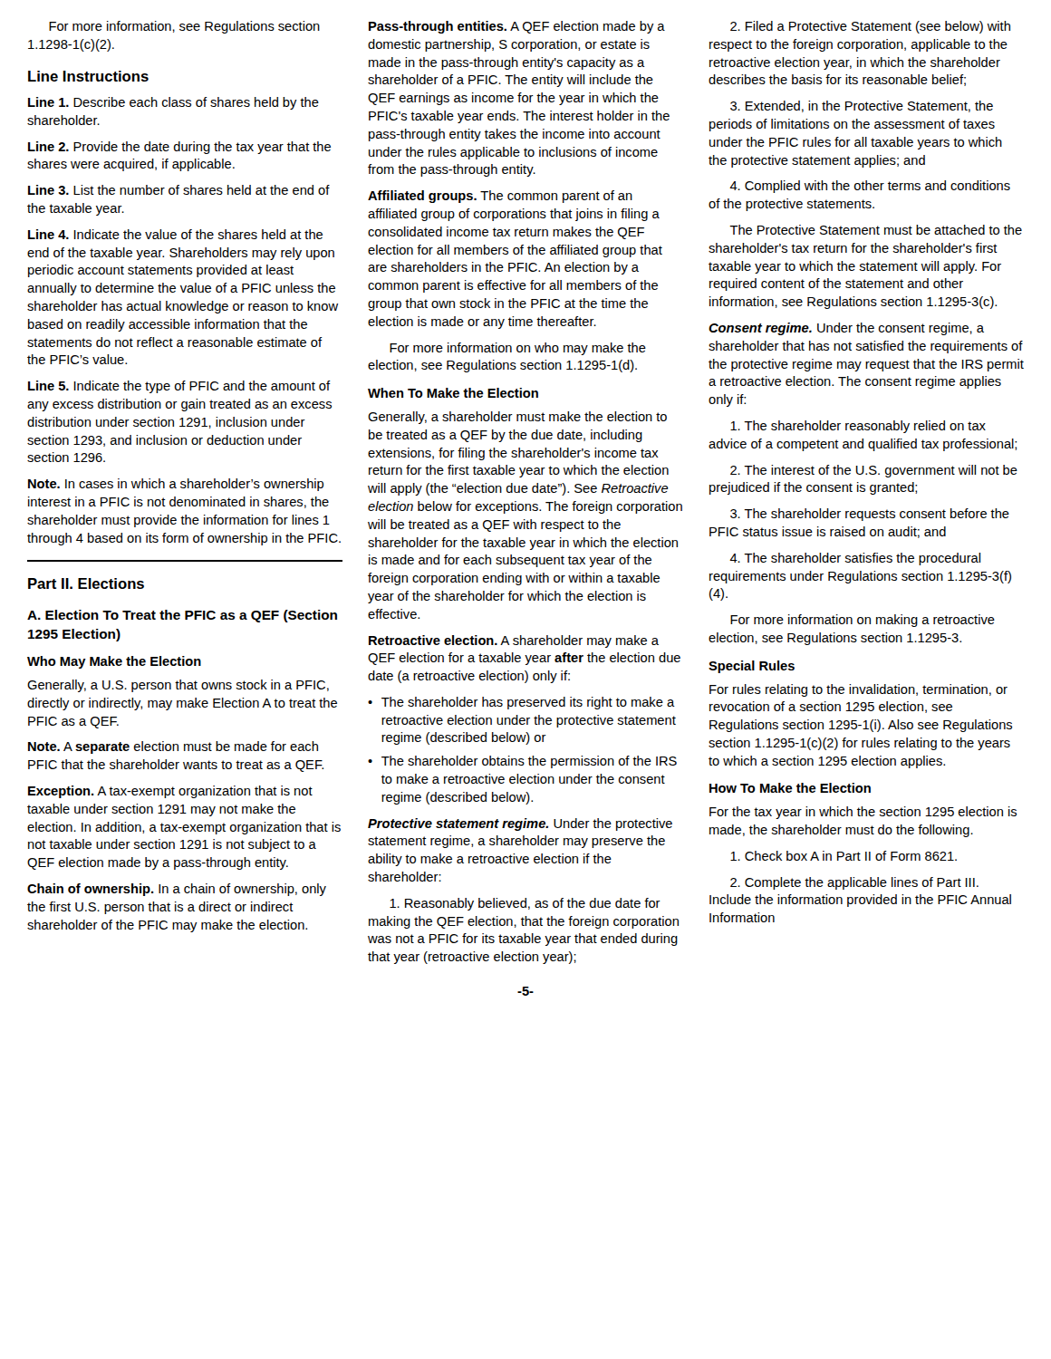For more information, see Regulations section 1.1298-1(c)(2).
Line Instructions
Line 1. Describe each class of shares held by the shareholder.
Line 2. Provide the date during the tax year that the shares were acquired, if applicable.
Line 3. List the number of shares held at the end of the taxable year.
Line 4. Indicate the value of the shares held at the end of the taxable year. Shareholders may rely upon periodic account statements provided at least annually to determine the value of a PFIC unless the shareholder has actual knowledge or reason to know based on readily accessible information that the statements do not reflect a reasonable estimate of the PFIC’s value.
Line 5. Indicate the type of PFIC and the amount of any excess distribution or gain treated as an excess distribution under section 1291, inclusion under section 1293, and inclusion or deduction under section 1296.
Note. In cases in which a shareholder’s ownership interest in a PFIC is not denominated in shares, the shareholder must provide the information for lines 1 through 4 based on its form of ownership in the PFIC.
Part II. Elections
A. Election To Treat the PFIC as a QEF (Section 1295 Election)
Who May Make the Election
Generally, a U.S. person that owns stock in a PFIC, directly or indirectly, may make Election A to treat the PFIC as a QEF.
Note. A separate election must be made for each PFIC that the shareholder wants to treat as a QEF.
Exception. A tax-exempt organization that is not taxable under section 1291 may not make the election. In addition, a tax-exempt organization that is not taxable under section 1291 is not subject to a QEF election made by a pass-through entity.
Chain of ownership. In a chain of ownership, only the first U.S. person that is a direct or indirect shareholder of the PFIC may make the election.
Pass-through entities. A QEF election made by a domestic partnership, S corporation, or estate is made in the pass-through entity's capacity as a shareholder of a PFIC. The entity will include the QEF earnings as income for the year in which the PFIC's taxable year ends. The interest holder in the pass-through entity takes the income into account under the rules applicable to inclusions of income from the pass-through entity.
Affiliated groups. The common parent of an affiliated group of corporations that joins in filing a consolidated income tax return makes the QEF election for all members of the affiliated group that are shareholders in the PFIC. An election by a common parent is effective for all members of the group that own stock in the PFIC at the time the election is made or any time thereafter.
For more information on who may make the election, see Regulations section 1.1295-1(d).
When To Make the Election
Generally, a shareholder must make the election to be treated as a QEF by the due date, including extensions, for filing the shareholder's income tax return for the first taxable year to which the election will apply (the “election due date”). See Retroactive election below for exceptions. The foreign corporation will be treated as a QEF with respect to the shareholder for the taxable year in which the election is made and for each subsequent tax year of the foreign corporation ending with or within a taxable year of the shareholder for which the election is effective.
Retroactive election. A shareholder may make a QEF election for a taxable year after the election due date (a retroactive election) only if:
The shareholder has preserved its right to make a retroactive election under the protective statement regime (described below) or
The shareholder obtains the permission of the IRS to make a retroactive election under the consent regime (described below).
Protective statement regime. Under the protective statement regime, a shareholder may preserve the ability to make a retroactive election if the shareholder:
1. Reasonably believed, as of the due date for making the QEF election, that the foreign corporation was not a PFIC for its taxable year that ended during that year (retroactive election year);
2. Filed a Protective Statement (see below) with respect to the foreign corporation, applicable to the retroactive election year, in which the shareholder describes the basis for its reasonable belief;
3. Extended, in the Protective Statement, the periods of limitations on the assessment of taxes under the PFIC rules for all taxable years to which the protective statement applies; and
4. Complied with the other terms and conditions of the protective statements.
The Protective Statement must be attached to the shareholder's tax return for the shareholder's first taxable year to which the statement will apply. For required content of the statement and other information, see Regulations section 1.1295-3(c).
Consent regime. Under the consent regime, a shareholder that has not satisfied the requirements of the protective regime may request that the IRS permit a retroactive election. The consent regime applies only if:
1. The shareholder reasonably relied on tax advice of a competent and qualified tax professional;
2. The interest of the U.S. government will not be prejudiced if the consent is granted;
3. The shareholder requests consent before the PFIC status issue is raised on audit; and
4. The shareholder satisfies the procedural requirements under Regulations section 1.1295-3(f)(4).
For more information on making a retroactive election, see Regulations section 1.1295-3.
Special Rules
For rules relating to the invalidation, termination, or revocation of a section 1295 election, see Regulations section 1295-1(i). Also see Regulations section 1.1295-1(c)(2) for rules relating to the years to which a section 1295 election applies.
How To Make the Election
For the tax year in which the section 1295 election is made, the shareholder must do the following.
1. Check box A in Part II of Form 8621.
2. Complete the applicable lines of Part III. Include the information provided in the PFIC Annual Information
-5-